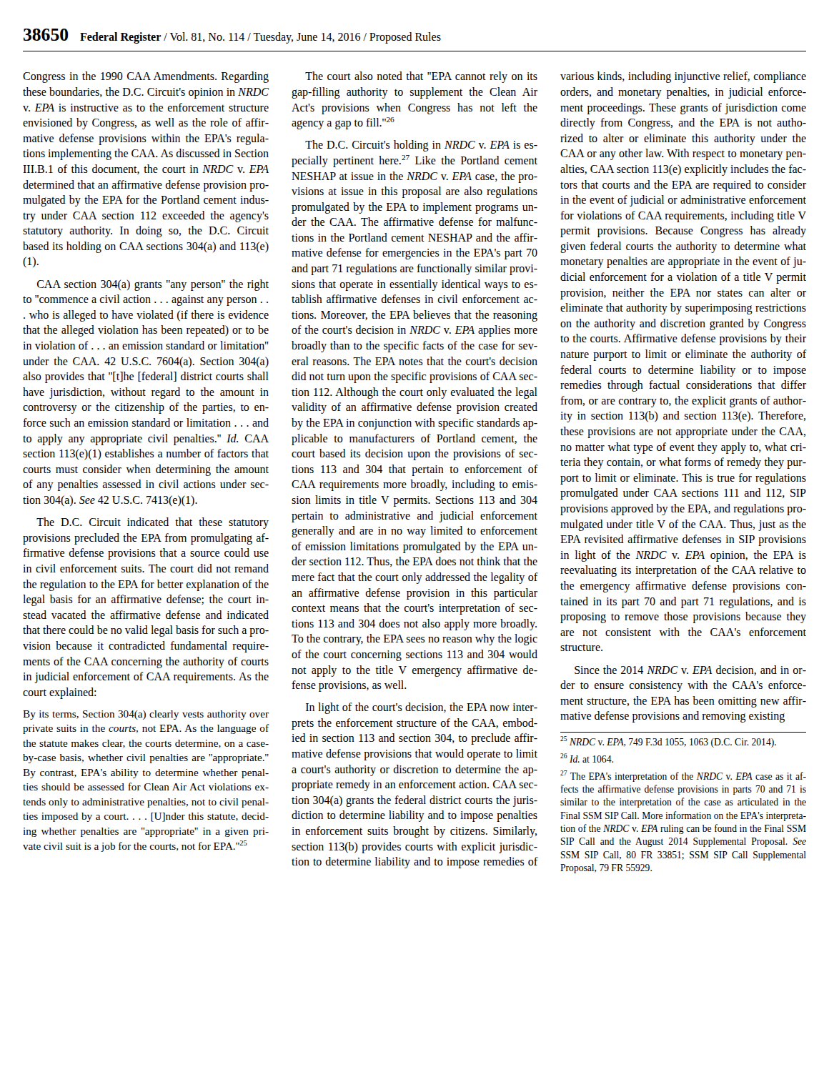38650 Federal Register / Vol. 81, No. 114 / Tuesday, June 14, 2016 / Proposed Rules
Congress in the 1990 CAA Amendments. Regarding these boundaries, the D.C. Circuit's opinion in NRDC v. EPA is instructive as to the enforcement structure envisioned by Congress, as well as the role of affirmative defense provisions within the EPA's regulations implementing the CAA. As discussed in Section III.B.1 of this document, the court in NRDC v. EPA determined that an affirmative defense provision promulgated by the EPA for the Portland cement industry under CAA section 112 exceeded the agency's statutory authority. In doing so, the D.C. Circuit based its holding on CAA sections 304(a) and 113(e)(1).
CAA section 304(a) grants ''any person'' the right to ''commence a civil action . . . against any person . . . who is alleged to have violated (if there is evidence that the alleged violation has been repeated) or to be in violation of . . . an emission standard or limitation'' under the CAA. 42 U.S.C. 7604(a). Section 304(a) also provides that ''[t]he [federal] district courts shall have jurisdiction, without regard to the amount in controversy or the citizenship of the parties, to enforce such an emission standard or limitation . . . and to apply any appropriate civil penalties.'' Id. CAA section 113(e)(1) establishes a number of factors that courts must consider when determining the amount of any penalties assessed in civil actions under section 304(a). See 42 U.S.C. 7413(e)(1).
The D.C. Circuit indicated that these statutory provisions precluded the EPA from promulgating affirmative defense provisions that a source could use in civil enforcement suits. The court did not remand the regulation to the EPA for better explanation of the legal basis for an affirmative defense; the court instead vacated the affirmative defense and indicated that there could be no valid legal basis for such a provision because it contradicted fundamental requirements of the CAA concerning the authority of courts in judicial enforcement of CAA requirements. As the court explained:
By its terms, Section 304(a) clearly vests authority over private suits in the courts, not EPA. As the language of the statute makes clear, the courts determine, on a case-by-case basis, whether civil penalties are ''appropriate.'' By contrast, EPA's ability to determine whether penalties should be assessed for Clean Air Act violations extends only to administrative penalties, not to civil penalties imposed by a court. . . . [U]nder this statute, deciding whether penalties are ''appropriate'' in a given private civil suit is a job for the courts, not for EPA.''25
The court also noted that ''EPA cannot rely on its gap-filling authority to supplement the Clean Air Act's provisions when Congress has not left the agency a gap to fill.''26
The D.C. Circuit's holding in NRDC v. EPA is especially pertinent here.27 Like the Portland cement NESHAP at issue in the NRDC v. EPA case, the provisions at issue in this proposal are also regulations promulgated by the EPA to implement programs under the CAA. The affirmative defense for malfunctions in the Portland cement NESHAP and the affirmative defense for emergencies in the EPA's part 70 and part 71 regulations are functionally similar provisions that operate in essentially identical ways to establish affirmative defenses in civil enforcement actions. Moreover, the EPA believes that the reasoning of the court's decision in NRDC v. EPA applies more broadly than to the specific facts of the case for several reasons. The EPA notes that the court's decision did not turn upon the specific provisions of CAA section 112. Although the court only evaluated the legal validity of an affirmative defense provision created by the EPA in conjunction with specific standards applicable to manufacturers of Portland cement, the court based its decision upon the provisions of sections 113 and 304 that pertain to enforcement of CAA requirements more broadly, including to emission limits in title V permits. Sections 113 and 304 pertain to administrative and judicial enforcement generally and are in no way limited to enforcement of emission limitations promulgated by the EPA under section 112. Thus, the EPA does not think that the mere fact that the court only addressed the legality of an affirmative defense provision in this particular context means that the court's interpretation of sections 113 and 304 does not also apply more broadly. To the contrary, the EPA sees no reason why the logic of the court concerning sections 113 and 304 would not apply to the title V emergency affirmative defense provisions, as well.
In light of the court's decision, the EPA now interprets the enforcement structure of the CAA, embodied in section 113 and section 304, to preclude affirmative defense provisions that would operate to limit a court's authority or discretion to determine the appropriate remedy in an enforcement action. CAA section 304(a) grants the federal district courts the jurisdiction to determine liability and to impose penalties in enforcement suits brought by citizens. Similarly, section 113(b) provides courts with explicit jurisdiction to determine liability and to impose remedies of various kinds, including injunctive relief, compliance orders, and monetary penalties, in judicial enforcement proceedings. These grants of jurisdiction come directly from Congress, and the EPA is not authorized to alter or eliminate this authority under the CAA or any other law. With respect to monetary penalties, CAA section 113(e) explicitly includes the factors that courts and the EPA are required to consider in the event of judicial or administrative enforcement for violations of CAA requirements, including title V permit provisions. Because Congress has already given federal courts the authority to determine what monetary penalties are appropriate in the event of judicial enforcement for a violation of a title V permit provision, neither the EPA nor states can alter or eliminate that authority by superimposing restrictions on the authority and discretion granted by Congress to the courts. Affirmative defense provisions by their nature purport to limit or eliminate the authority of federal courts to determine liability or to impose remedies through factual considerations that differ from, or are contrary to, the explicit grants of authority in section 113(b) and section 113(e). Therefore, these provisions are not appropriate under the CAA, no matter what type of event they apply to, what criteria they contain, or what forms of remedy they purport to limit or eliminate. This is true for regulations promulgated under CAA sections 111 and 112, SIP provisions approved by the EPA, and regulations promulgated under title V of the CAA. Thus, just as the EPA revisited affirmative defenses in SIP provisions in light of the NRDC v. EPA opinion, the EPA is reevaluating its interpretation of the CAA relative to the emergency affirmative defense provisions contained in its part 70 and part 71 regulations, and is proposing to remove those provisions because they are not consistent with the CAA's enforcement structure.
Since the 2014 NRDC v. EPA decision, and in order to ensure consistency with the CAA's enforcement structure, the EPA has been omitting new affirmative defense provisions and removing existing
25 NRDC v. EPA, 749 F.3d 1055, 1063 (D.C. Cir. 2014).
26 Id. at 1064.
27 The EPA's interpretation of the NRDC v. EPA case as it affects the affirmative defense provisions in parts 70 and 71 is similar to the interpretation of the case as articulated in the Final SSM SIP Call. More information on the EPA's interpretation of the NRDC v. EPA ruling can be found in the Final SSM SIP Call and the August 2014 Supplemental Proposal. See SSM SIP Call, 80 FR 33851; SSM SIP Call Supplemental Proposal, 79 FR 55929.